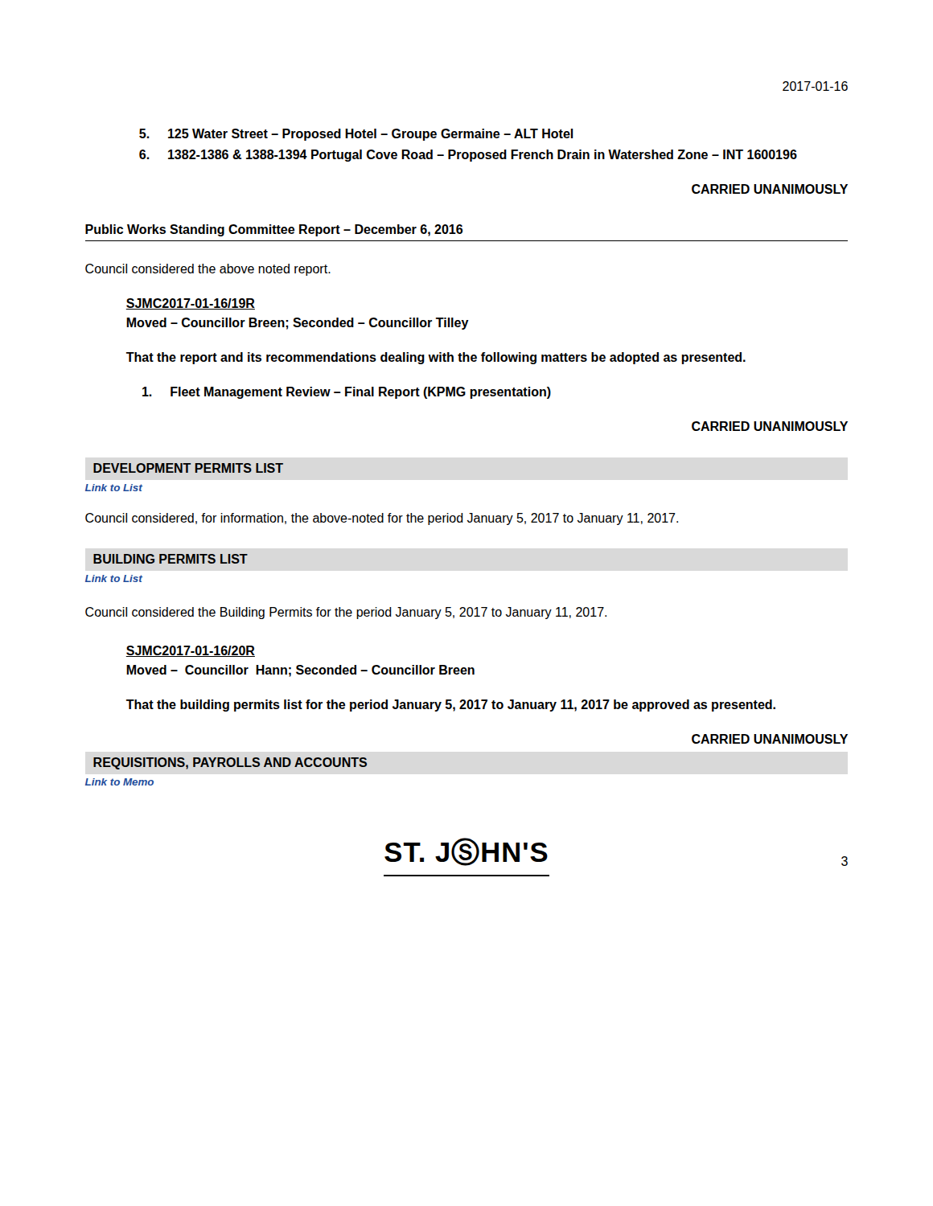2017-01-16
5. 125 Water Street – Proposed Hotel – Groupe Germaine – ALT Hotel
6. 1382-1386 & 1388-1394 Portugal Cove Road – Proposed French Drain in Watershed Zone – INT 1600196
CARRIED UNANIMOUSLY
Public Works Standing Committee Report – December 6, 2016
Council considered the above noted report.
SJMC2017-01-16/19R
Moved – Councillor Breen; Seconded – Councillor Tilley
That the report and its recommendations dealing with the following matters be adopted as presented.
1. Fleet Management Review – Final Report (KPMG presentation)
CARRIED UNANIMOUSLY
DEVELOPMENT PERMITS LIST
Link to List
Council considered, for information, the above-noted for the period January 5, 2017 to January 11, 2017.
BUILDING PERMITS LIST
Link to List
Council considered the Building Permits for the period January 5, 2017 to January 11, 2017.
SJMC2017-01-16/20R
Moved – Councillor Hann; Seconded – Councillor Breen
That the building permits list for the period January 5, 2017 to January 11, 2017 be approved as presented.
CARRIED UNANIMOUSLY
REQUISITIONS, PAYROLLS AND ACCOUNTS
Link to Memo
ST. JⓈHN'S 3